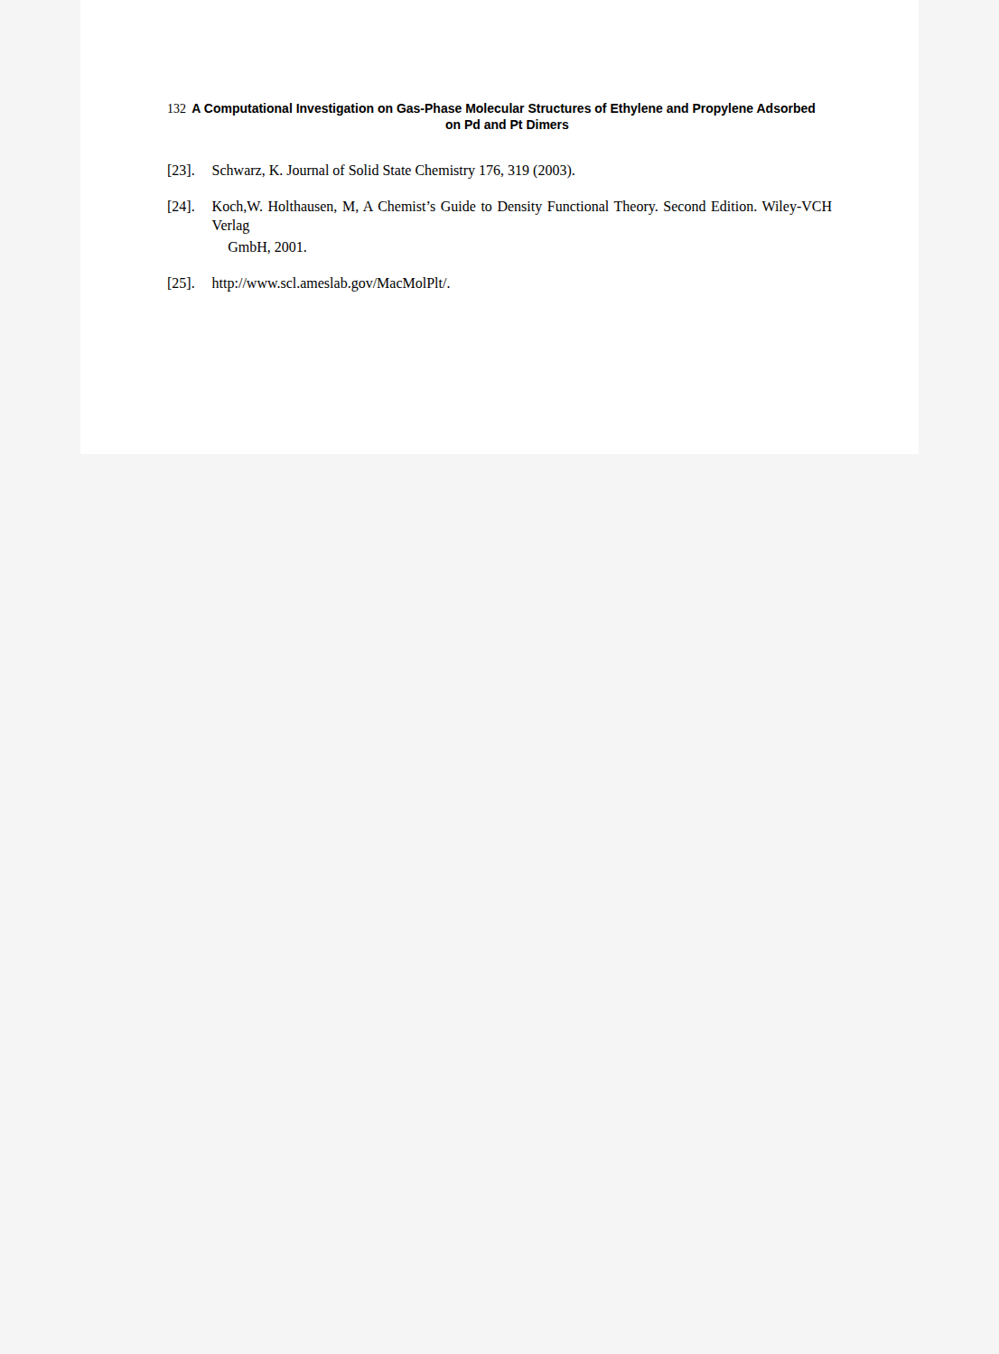132 A Computational Investigation on Gas-Phase Molecular Structures of Ethylene and Propylene Adsorbed on Pd and Pt Dimers
[23].
Schwarz, K. Journal of Solid State Chemistry 176, 319 (2003).
[24].
Koch,W. Holthausen, M, A Chemist’s Guide to Density Functional Theory. Second Edition. Wiley-VCH Verlag
GmbH, 2001.
[25].
http://www.scl.ameslab.gov/MacMolPlt/.